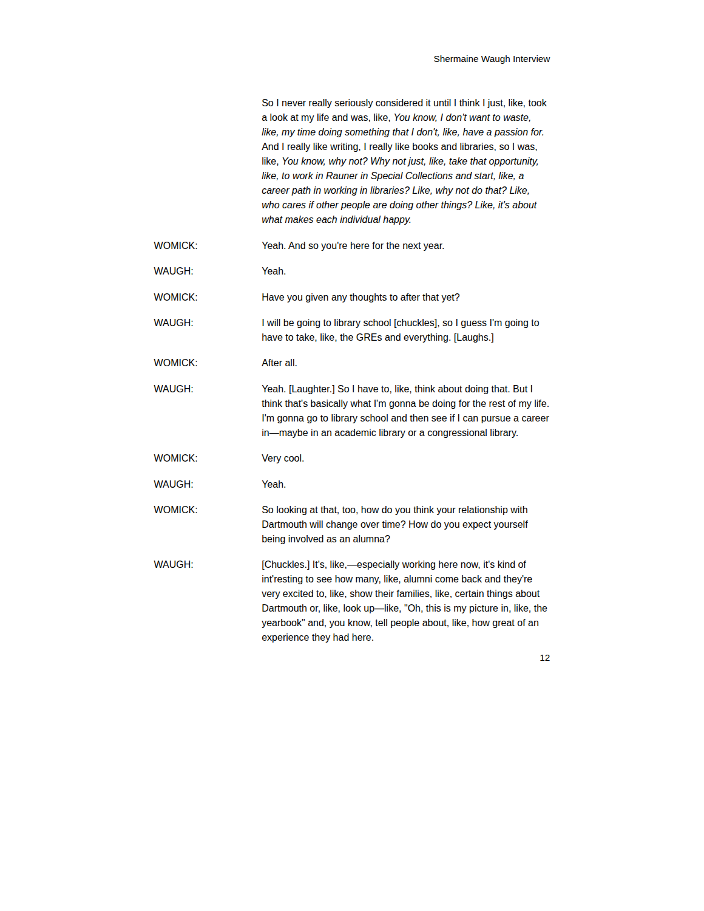Shermaine Waugh Interview
| | So I never really seriously considered it until I think I just, like, took a look at my life and was, like, You know, I don't want to waste, like, my time doing something that I don't, like, have a passion for. And I really like writing, I really like books and libraries, so I was, like, You know, why not? Why not just, like, take that opportunity, like, to work in Rauner in Special Collections and start, like, a career path in working in libraries? Like, why not do that? Like, who cares if other people are doing other things? Like, it's about what makes each individual happy. |
| WOMICK: | Yeah. And so you're here for the next year. |
| WAUGH: | Yeah. |
| WOMICK: | Have you given any thoughts to after that yet? |
| WAUGH: | I will be going to library school [chuckles], so I guess I'm going to have to take, like, the GREs and everything. [Laughs.] |
| WOMICK: | After all. |
| WAUGH: | Yeah. [Laughter.] So I have to, like, think about doing that. But I think that's basically what I'm gonna be doing for the rest of my life. I'm gonna go to library school and then see if I can pursue a career in—maybe in an academic library or a congressional library. |
| WOMICK: | Very cool. |
| WAUGH: | Yeah. |
| WOMICK: | So looking at that, too, how do you think your relationship with Dartmouth will change over time? How do you expect yourself being involved as an alumna? |
| WAUGH: | [Chuckles.] It's, like,—especially working here now, it's kind of int'resting to see how many, like, alumni come back and they're very excited to, like, show their families, like, certain things about Dartmouth or, like, look up—like, "Oh, this is my picture in, like, the yearbook" and, you know, tell people about, like, how great of an experience they had here. |
12